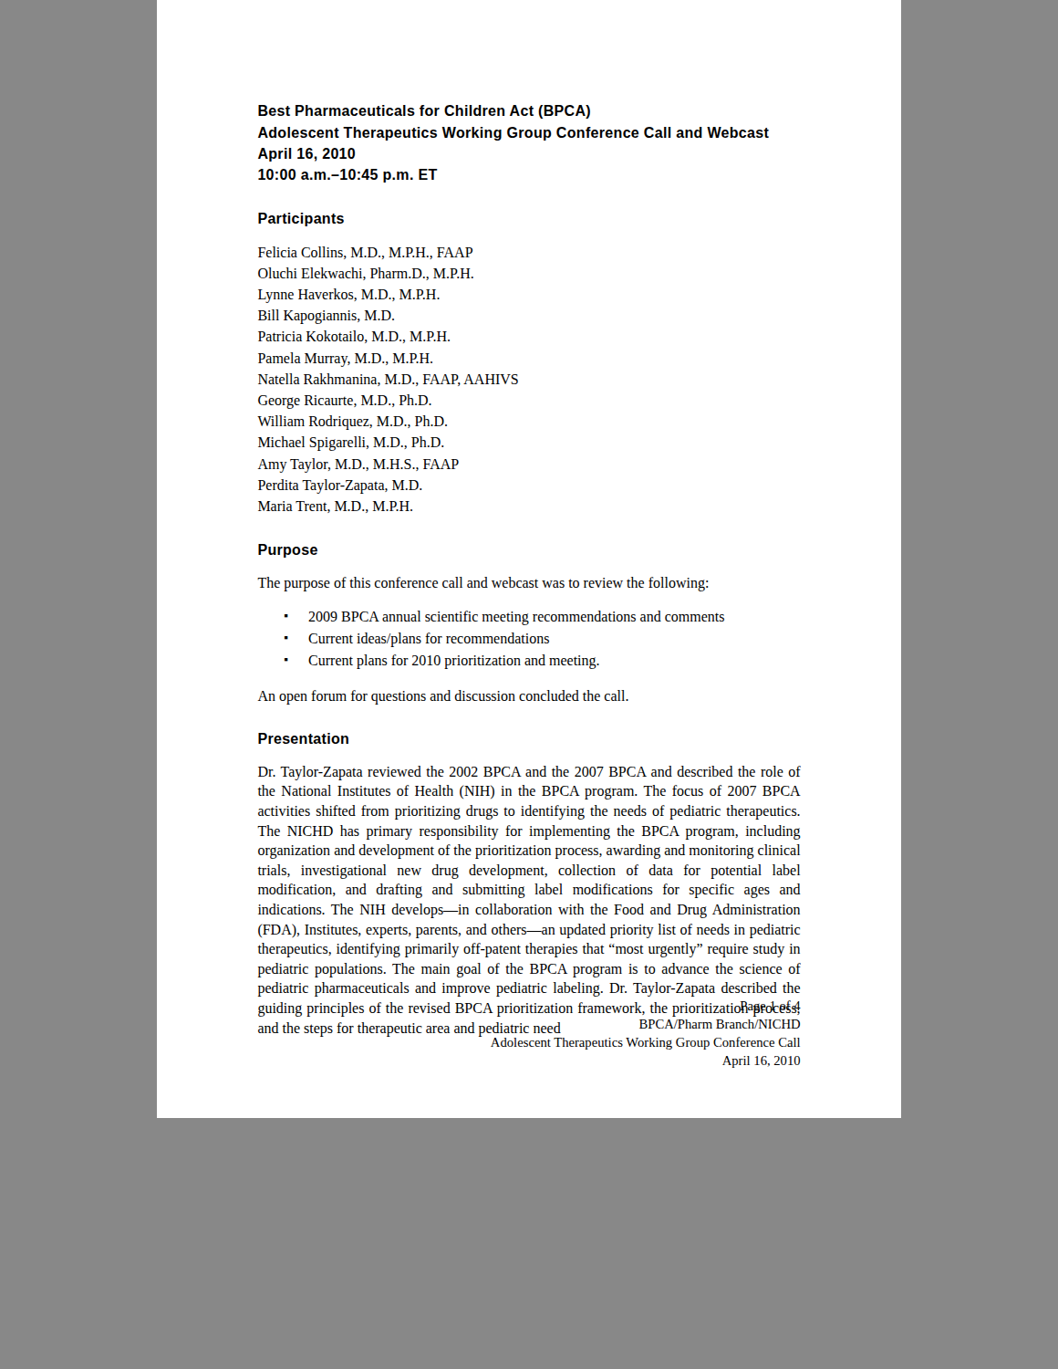Best Pharmaceuticals for Children Act (BPCA)
Adolescent Therapeutics Working Group Conference Call and Webcast
April 16, 2010
10:00 a.m.–10:45 p.m. ET
Participants
Felicia Collins, M.D., M.P.H., FAAP
Oluchi Elekwachi, Pharm.D., M.P.H.
Lynne Haverkos, M.D., M.P.H.
Bill Kapogiannis, M.D.
Patricia Kokotailo, M.D., M.P.H.
Pamela Murray, M.D., M.P.H.
Natella Rakhmanina, M.D., FAAP, AAHIVS
George Ricaurte, M.D., Ph.D.
William Rodriquez, M.D., Ph.D.
Michael Spigarelli, M.D., Ph.D.
Amy Taylor, M.D., M.H.S., FAAP
Perdita Taylor-Zapata, M.D.
Maria Trent, M.D., M.P.H.
Purpose
The purpose of this conference call and webcast was to review the following:
2009 BPCA annual scientific meeting recommendations and comments
Current ideas/plans for recommendations
Current plans for 2010 prioritization and meeting.
An open forum for questions and discussion concluded the call.
Presentation
Dr. Taylor-Zapata reviewed the 2002 BPCA and the 2007 BPCA and described the role of the National Institutes of Health (NIH) in the BPCA program. The focus of 2007 BPCA activities shifted from prioritizing drugs to identifying the needs of pediatric therapeutics. The NICHD has primary responsibility for implementing the BPCA program, including organization and development of the prioritization process, awarding and monitoring clinical trials, investigational new drug development, collection of data for potential label modification, and drafting and submitting label modifications for specific ages and indications. The NIH develops—in collaboration with the Food and Drug Administration (FDA), Institutes, experts, parents, and others—an updated priority list of needs in pediatric therapeutics, identifying primarily off-patent therapies that “most urgently” require study in pediatric populations. The main goal of the BPCA program is to advance the science of pediatric pharmaceuticals and improve pediatric labeling. Dr. Taylor-Zapata described the guiding principles of the revised BPCA prioritization framework, the prioritization process, and the steps for therapeutic area and pediatric need
Page 1 of 4
BPCA/Pharm Branch/NICHD
Adolescent Therapeutics Working Group Conference Call
April 16, 2010